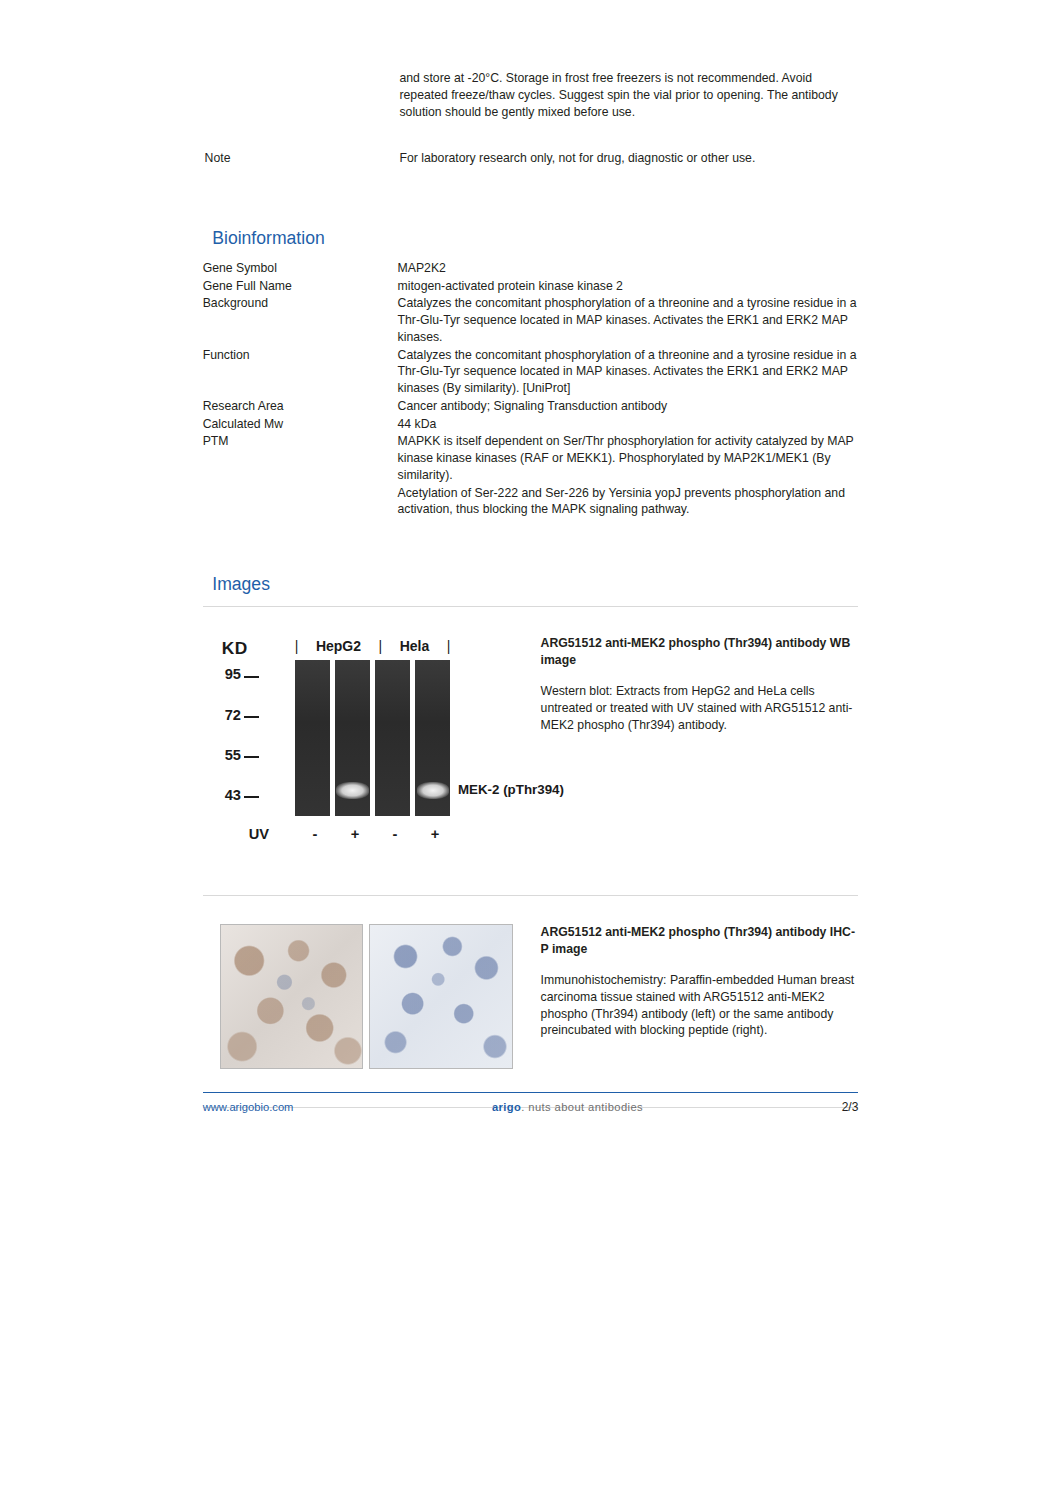and store at -20°C. Storage in frost free freezers is not recommended. Avoid repeated freeze/thaw cycles. Suggest spin the vial prior to opening. The antibody solution should be gently mixed before use.
Note
For laboratory research only, not for drug, diagnostic or other use.
Bioinformation
| Gene Symbol | MAP2K2 |
| Gene Full Name | mitogen-activated protein kinase kinase 2 |
| Background | Catalyzes the concomitant phosphorylation of a threonine and a tyrosine residue in a Thr-Glu-Tyr sequence located in MAP kinases. Activates the ERK1 and ERK2 MAP kinases. |
| Function | Catalyzes the concomitant phosphorylation of a threonine and a tyrosine residue in a Thr-Glu-Tyr sequence located in MAP kinases. Activates the ERK1 and ERK2 MAP kinases (By similarity). [UniProt] |
| Research Area | Cancer antibody; Signaling Transduction antibody |
| Calculated Mw | 44 kDa |
| PTM | MAPKK is itself dependent on Ser/Thr phosphorylation for activity catalyzed by MAP kinase kinase kinases (RAF or MEKK1). Phosphorylated by MAP2K1/MEK1 (By similarity). Acetylation of Ser-222 and Ser-226 by Yersinia yopJ prevents phosphorylation and activation, thus blocking the MAPK signaling pathway. |
Images
KD
95
72
55
43
| HepG2 | Hela |
MEK-2 (pThr394)
UV - + - +
ARG51512 anti-MEK2 phospho (Thr394) antibody WB image
Western blot: Extracts from HepG2 and HeLa cells untreated or treated with UV stained with ARG51512 anti-MEK2 phospho (Thr394) antibody.
ARG51512 anti-MEK2 phospho (Thr394) antibody IHC-P image
Immunohistochemistry: Paraffin-embedded Human breast carcinoma tissue stained with ARG51512 anti-MEK2 phospho (Thr394) antibody (left) or the same antibody preincubated with blocking peptide (right).
www.arigobio.com
arigo. nuts about antibodies
2/3